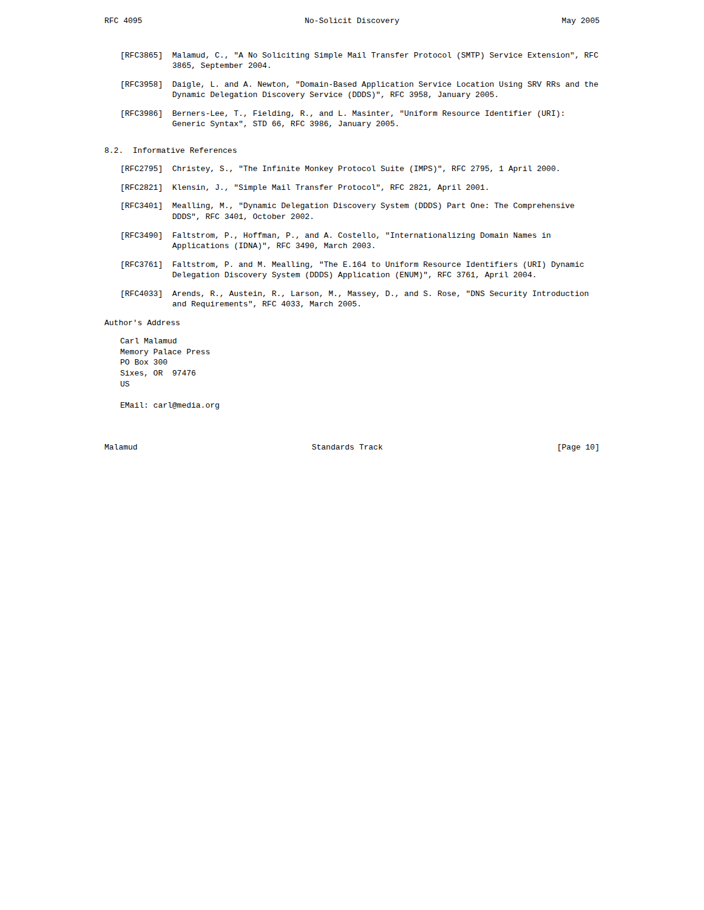RFC 4095 No-Solicit Discovery May 2005
[RFC3865]
Malamud, C., "A No Soliciting Simple Mail Transfer Protocol (SMTP) Service Extension", RFC 3865, September 2004.
[RFC3958]
Daigle, L. and A. Newton, "Domain-Based Application Service Location Using SRV RRs and the Dynamic Delegation Discovery Service (DDDS)", RFC 3958, January 2005.
[RFC3986]
Berners-Lee, T., Fielding, R., and L. Masinter, "Uniform Resource Identifier (URI): Generic Syntax", STD 66, RFC 3986, January 2005.
8.2. Informative References
[RFC2795]
Christey, S., "The Infinite Monkey Protocol Suite (IMPS)", RFC 2795, 1 April 2000.
[RFC2821]
Klensin, J., "Simple Mail Transfer Protocol", RFC 2821, April 2001.
[RFC3401]
Mealling, M., "Dynamic Delegation Discovery System (DDDS) Part One: The Comprehensive DDDS", RFC 3401, October 2002.
[RFC3490]
Faltstrom, P., Hoffman, P., and A. Costello, "Internationalizing Domain Names in Applications (IDNA)", RFC 3490, March 2003.
[RFC3761]
Faltstrom, P. and M. Mealling, "The E.164 to Uniform Resource Identifiers (URI) Dynamic Delegation Discovery System (DDDS) Application (ENUM)", RFC 3761, April 2004.
[RFC4033]
Arends, R., Austein, R., Larson, M., Massey, D., and S. Rose, "DNS Security Introduction and Requirements", RFC 4033, March 2005.
Author's Address
Carl Malamud
Memory Palace Press
PO Box 300
Sixes, OR  97476
US

EMail: carl@media.org
Malamud Standards Track [Page 10]